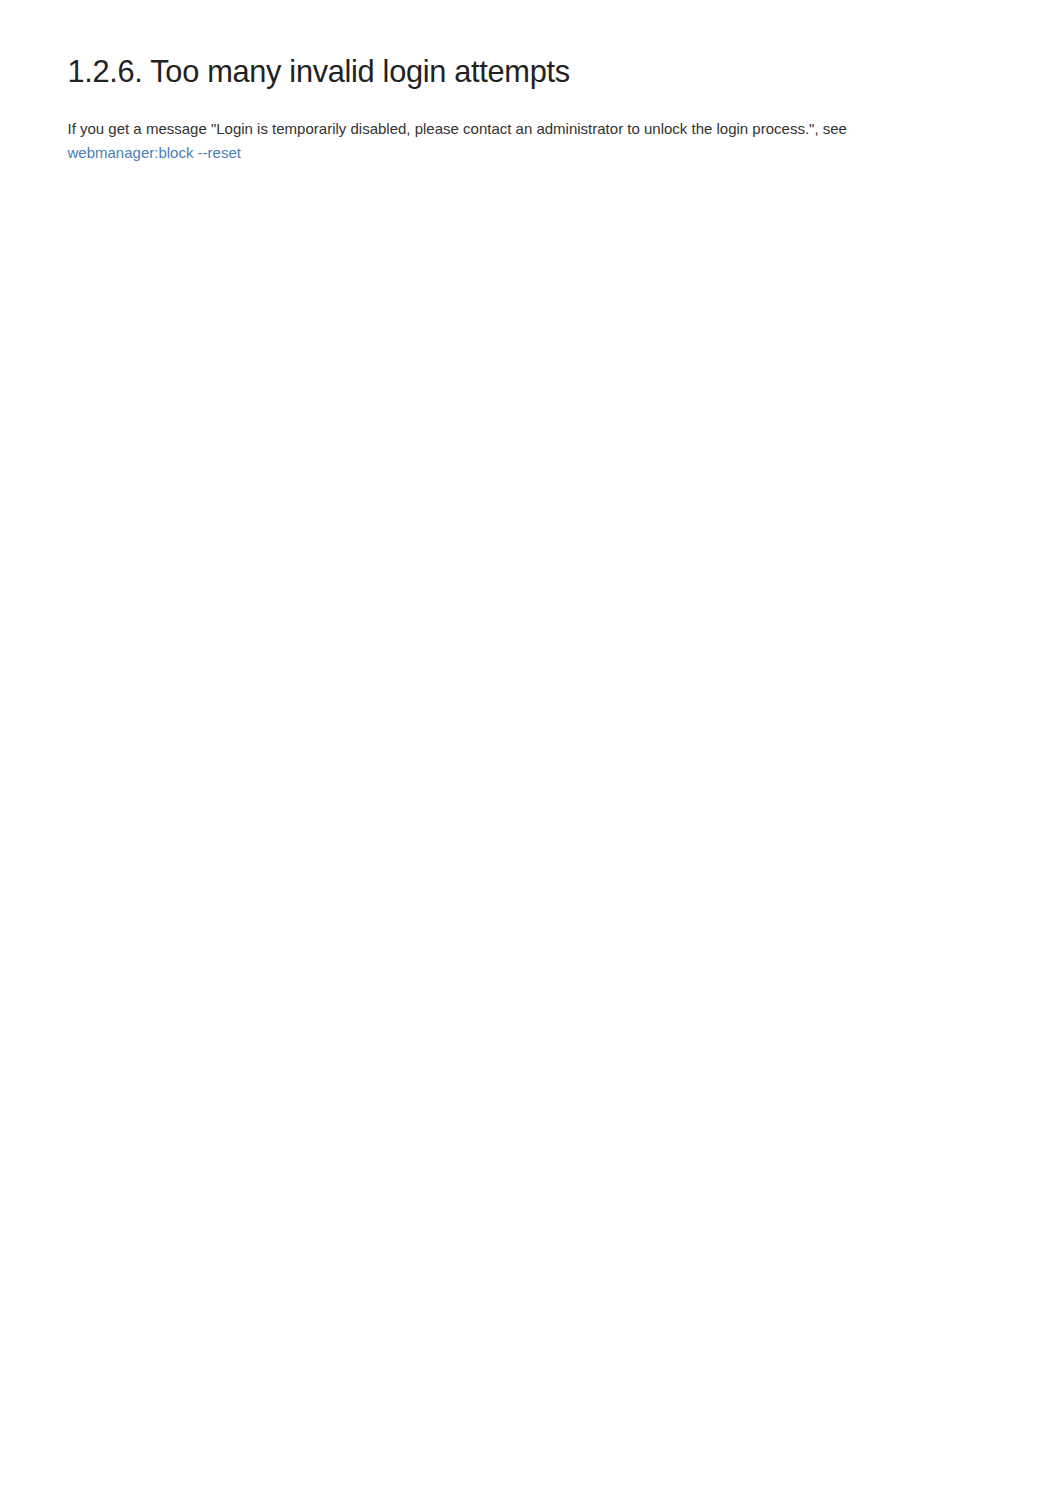1.2.6. Too many invalid login attempts
If you get a message "Login is temporarily disabled, please contact an administrator to unlock the login process.", see webmanager:block --reset